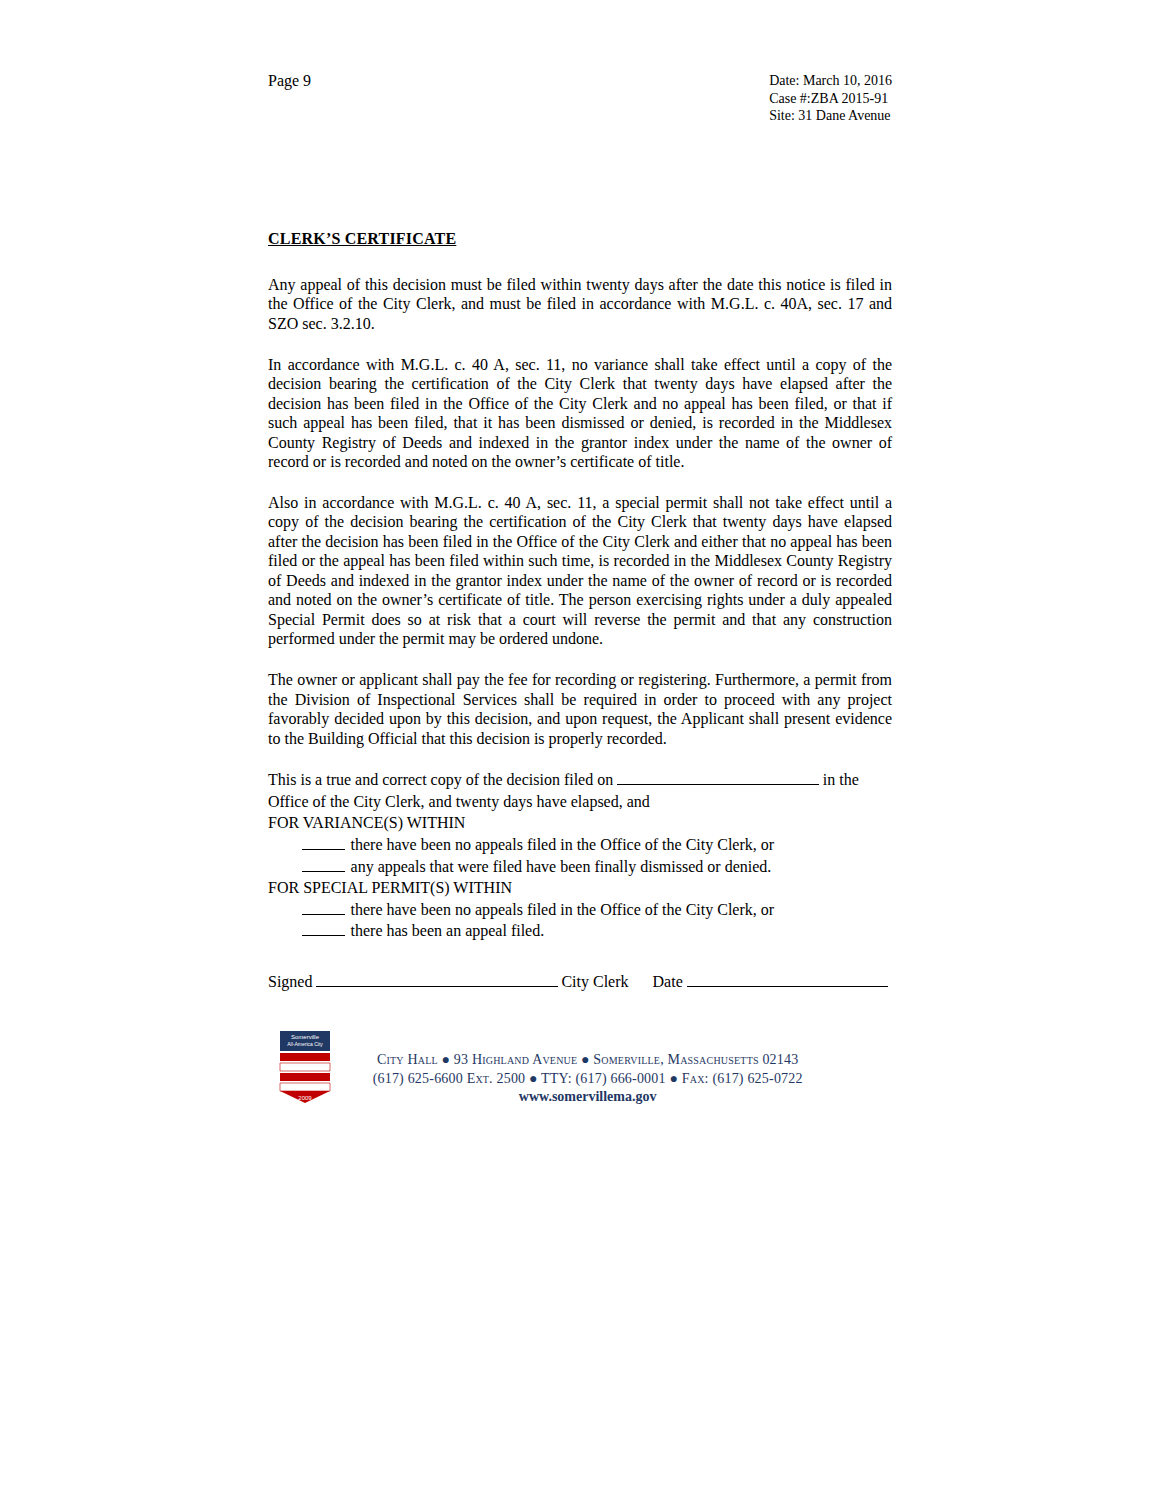Page 9
Date: March 10, 2016
Case #:ZBA 2015-91
Site: 31 Dane Avenue
CLERK’S CERTIFICATE
Any appeal of this decision must be filed within twenty days after the date this notice is filed in the Office of the City Clerk, and must be filed in accordance with M.G.L. c. 40A, sec. 17 and SZO sec. 3.2.10.
In accordance with M.G.L. c. 40 A, sec. 11, no variance shall take effect until a copy of the decision bearing the certification of the City Clerk that twenty days have elapsed after the decision has been filed in the Office of the City Clerk and no appeal has been filed, or that if such appeal has been filed, that it has been dismissed or denied, is recorded in the Middlesex County Registry of Deeds and indexed in the grantor index under the name of the owner of record or is recorded and noted on the owner’s certificate of title.
Also in accordance with M.G.L. c. 40 A, sec. 11, a special permit shall not take effect until a copy of the decision bearing the certification of the City Clerk that twenty days have elapsed after the decision has been filed in the Office of the City Clerk and either that no appeal has been filed or the appeal has been filed within such time, is recorded in the Middlesex County Registry of Deeds and indexed in the grantor index under the name of the owner of record or is recorded and noted on the owner’s certificate of title. The person exercising rights under a duly appealed Special Permit does so at risk that a court will reverse the permit and that any construction performed under the permit may be ordered undone.
The owner or applicant shall pay the fee for recording or registering. Furthermore, a permit from the Division of Inspectional Services shall be required in order to proceed with any project favorably decided upon by this decision, and upon request, the Applicant shall present evidence to the Building Official that this decision is properly recorded.
This is a true and correct copy of the decision filed on in the Office of the City Clerk, and twenty days have elapsed, and
FOR VARIANCE(S) WITHIN there have been no appeals filed in the Office of the City Clerk, or any appeals that were filed have been finally dismissed or denied. FOR SPECIAL PERMIT(S) WITHIN there have been no appeals filed in the Office of the City Clerk, or there has been an appeal filed.
Signed City Clerk Date
Somerville All-America City 2009
City Hall ● 93 Highland Avenue ● Somerville, Massachusetts 02143
(617) 625-6600 Ext. 2500 ● TTY: (617) 666-0001 ● Fax: (617) 625-0722
www.somervillema.gov